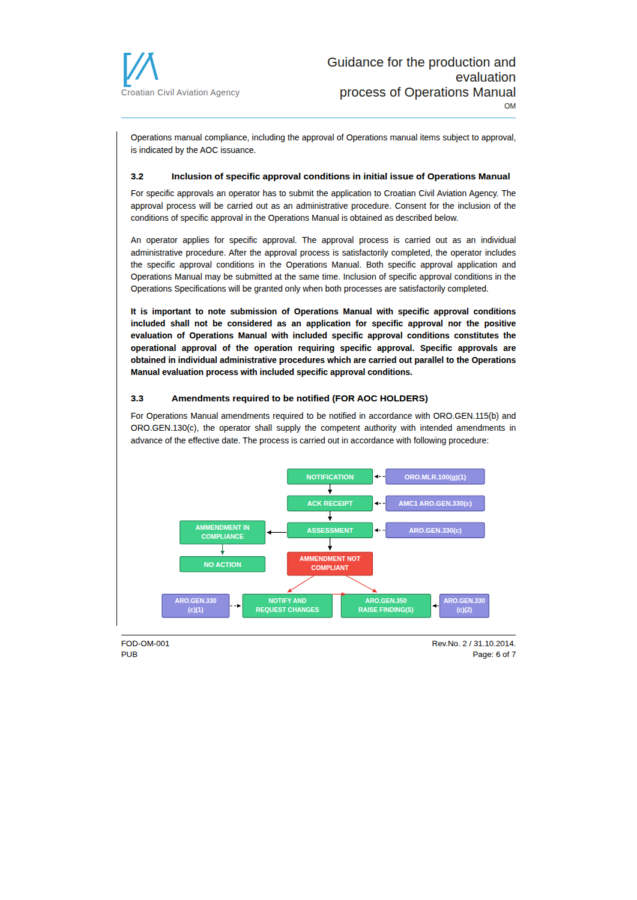[//\
Croatian Civil Aviation Agency
Guidance for the production and evaluation
process of Operations Manual
OM
Operations manual compliance, including the approval of Operations manual items subject to approval, is indicated by the AOC issuance.
3.2 Inclusion of specific approval conditions in initial issue of Operations Manual
For specific approvals an operator has to submit the application to Croatian Civil Aviation Agency. The approval process will be carried out as an administrative procedure. Consent for the inclusion of the conditions of specific approval in the Operations Manual is obtained as described below.
An operator applies for specific approval. The approval process is carried out as an individual administrative procedure. After the approval process is satisfactorily completed, the operator includes the specific approval conditions in the Operations Manual. Both specific approval application and Operations Manual may be submitted at the same time. Inclusion of specific approval conditions in the Operations Specifications will be granted only when both processes are satisfactorily completed.
It is important to note submission of Operations Manual with specific approval conditions included shall not be considered as an application for specific approval nor the positive evaluation of Operations Manual with included specific approval conditions constitutes the operational approval of the operation requiring specific approval. Specific approvals are obtained in individual administrative procedures which are carried out parallel to the Operations Manual evaluation process with included specific approval conditions.
3.3 Amendments required to be notified (FOR AOC HOLDERS)
For Operations Manual amendments required to be notified in accordance with ORO.GEN.115(b) and ORO.GEN.130(c), the operator shall supply the competent authority with intended amendments in advance of the effective date. The process is carried out in accordance with following procedure:
ORO.MLR.100(g)(1) AMC1 ARO.GEN.330(c) ARO.GEN.330(c) NOTIFICATION ACK RECEIPT ASSESSMENT AMMENDMENT NOT COMPLIANT AMMENDMENT IN COMPLIANCE NO ACTION ARO.GEN.330 (c)(1) NOTIFY AND REQUEST CHANGES ARO.GEN.350 RAISE FINDING(S) ARO.GEN.330 (c)(2)
FOD-OM-001
PUB
Rev.No. 2 / 31.10.2014.
Page: 6 of 7